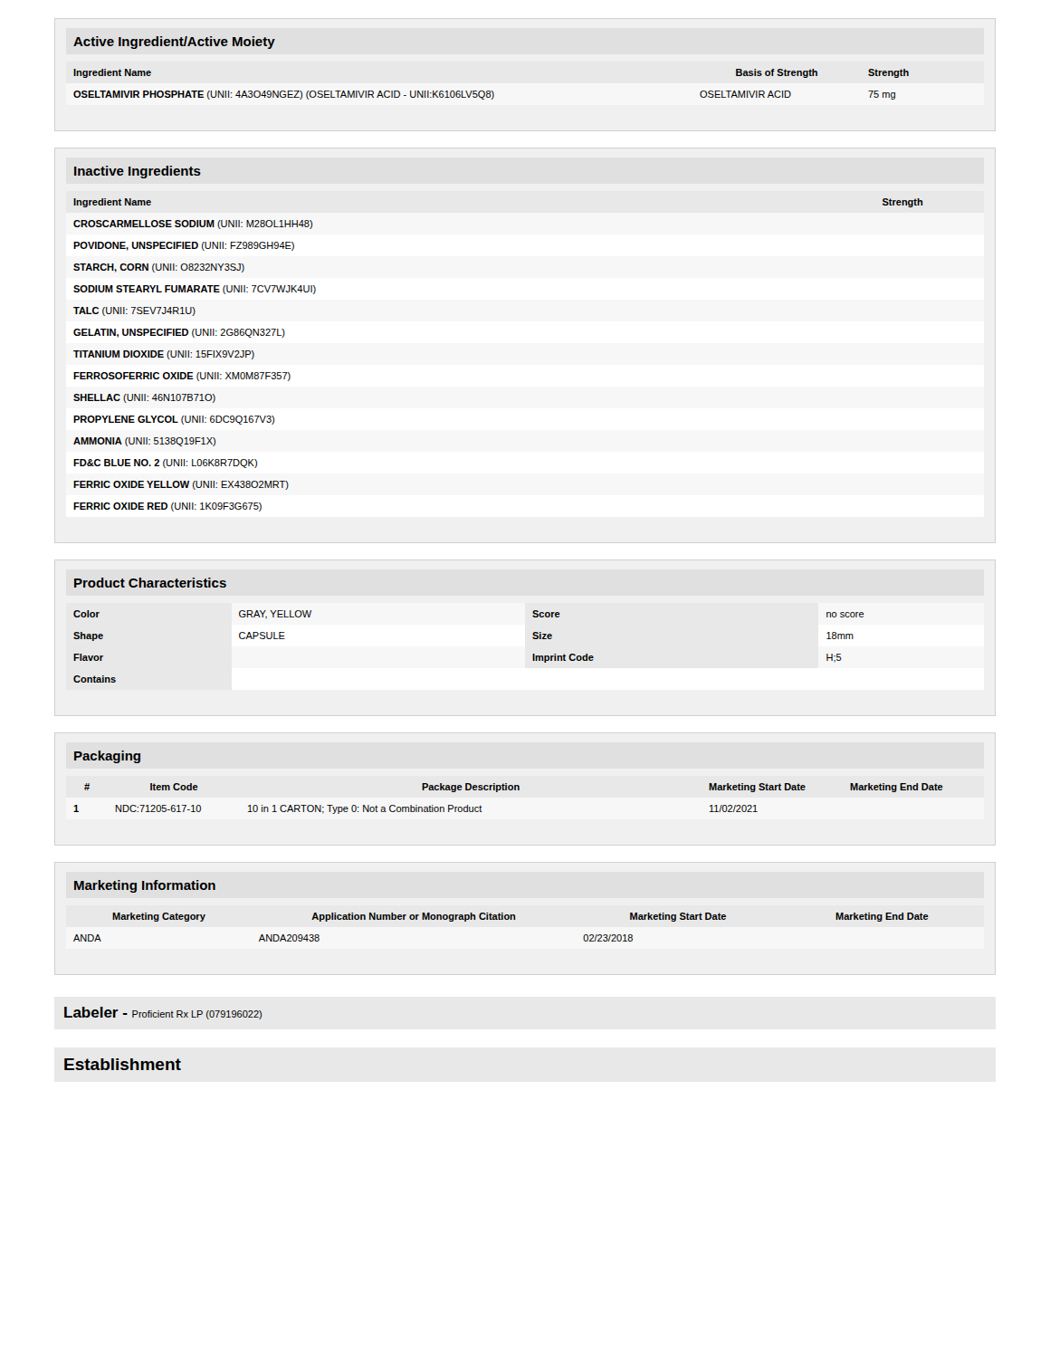Active Ingredient/Active Moiety
| Ingredient Name | Basis of Strength | Strength |
| --- | --- | --- |
| OSELTAMIVIR PHOSPHATE (UNII: 4A3O49NGEZ) (OSELTAMIVIR ACID - UNII:K6106LV5Q8) | OSELTAMIVIR ACID | 75 mg |
Inactive Ingredients
| Ingredient Name | Strength |
| --- | --- |
| CROSCARMELLOSE SODIUM (UNII: M28OL1HH48) | |
| POVIDONE, UNSPECIFIED (UNII: FZ989GH94E) | |
| STARCH, CORN (UNII: O8232NY3SJ) | |
| SODIUM STEARYL FUMARATE (UNII: 7CV7WJK4UI) | |
| TALC (UNII: 7SEV7J4R1U) | |
| GELATIN, UNSPECIFIED (UNII: 2G86QN327L) | |
| TITANIUM DIOXIDE (UNII: 15FIX9V2JP) | |
| FERROSOFERRIC OXIDE (UNII: XM0M87F357) | |
| SHELLAC (UNII: 46N107B71O) | |
| PROPYLENE GLYCOL (UNII: 6DC9Q167V3) | |
| AMMONIA (UNII: 5138Q19F1X) | |
| FD&C BLUE NO. 2 (UNII: L06K8R7DQK) | |
| FERRIC OXIDE YELLOW (UNII: EX438O2MRT) | |
| FERRIC OXIDE RED (UNII: 1K09F3G675) | |
Product Characteristics
| Color | GRAY, YELLOW | Score | no score |
| Shape | CAPSULE | Size | 18mm |
| Flavor | | Imprint Code | H;5 |
| Contains | | | |
Packaging
| # | Item Code | Package Description | Marketing Start Date | Marketing End Date |
| --- | --- | --- | --- | --- |
| 1 | NDC:71205-617-10 | 10 in 1 CARTON; Type 0: Not a Combination Product | 11/02/2021 | |
Marketing Information
| Marketing Category | Application Number or Monograph Citation | Marketing Start Date | Marketing End Date |
| --- | --- | --- | --- |
| ANDA | ANDA209438 | 02/23/2018 | |
Labeler - Proficient Rx LP (079196022)
Establishment